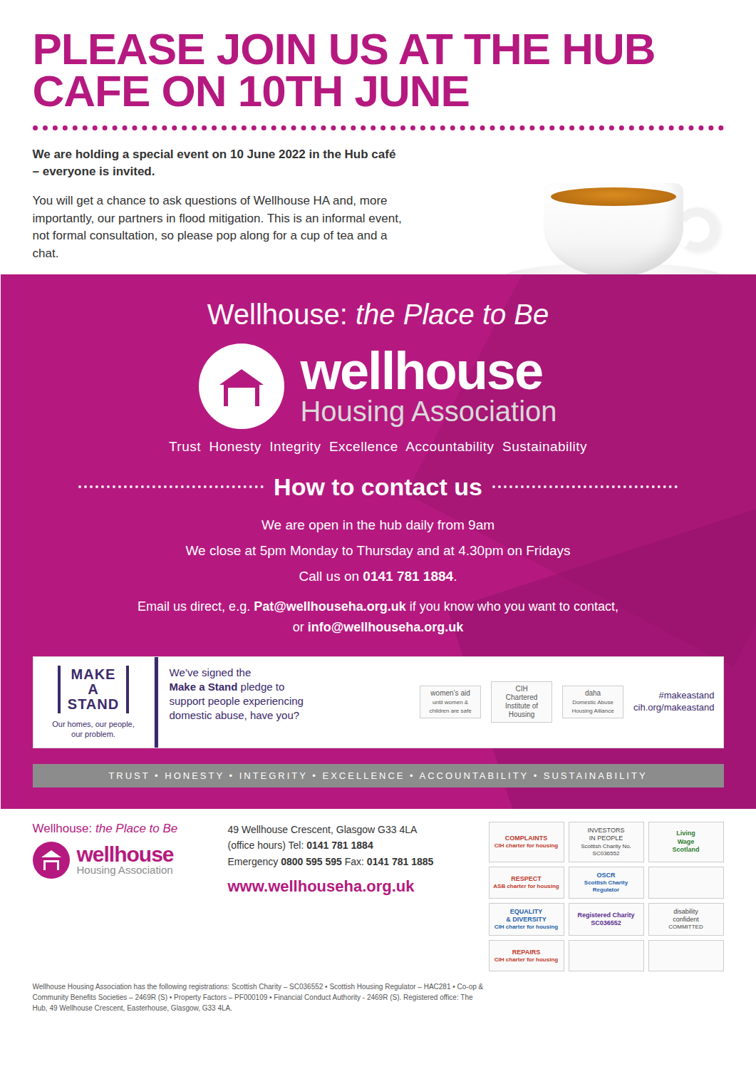Please join us at the Hub Cafe on 10th June
We are holding a special event on 10 June 2022 in the Hub café – everyone is invited.
You will get a chance to ask questions of Wellhouse HA and, more importantly, our partners in flood mitigation. This is an informal event, not formal consultation, so please pop along for a cup of tea and a chat.
Wellhouse: the Place to Be
wellhouse Housing Association
Trust Honesty Integrity Excellence Accountability Sustainability
How to contact us
We are open in the hub daily from 9am
We close at 5pm Monday to Thursday and at 4.30pm on Fridays
Call us on 0141 781 1884.
Email us direct, e.g. Pat@wellhouseha.org.uk if you know who you want to contact,
or info@wellhouseha.org.uk
MAKE
A
STAND Our homes, our people,
our problem.
We’ve signed the
Make a Stand pledge to
support people experiencing
domestic abuse, have you?
women’s aid
until women & children are safe
CIH
Chartered
Institute of
Housing
daha
Domestic Abuse Housing Alliance
#makeastand
cih.org/makeastand
TRUST • HONESTY • INTEGRITY • EXCELLENCE • ACCOUNTABILITY • SUSTAINABILITY
Wellhouse: the Place to Be
wellhouse Housing Association
49 Wellhouse Crescent, Glasgow G33 4LA
(office hours) Tel: 0141 781 1884
Emergency 0800 595 595 Fax: 0141 781 1885 www.wellhouseha.org.uk
COMPLAINTS
CIH charter for housing
INVESTORS
IN PEOPLE
Scottish Charity No. SC036552
Living
Wage
Scotland
RESPECT
ASB charter for housing
OSCR
Scottish Charity Regulator
EQUALITY
& DIVERSITY
CIH charter for housing
Registered Charity
SC036552
disability
confident
COMMITTED
REPAIRS
CIH charter for housing
Wellhouse Housing Association has the following registrations: Scottish Charity – SC036552 • Scottish Housing Regulator – HAC281 • Co-op & Community Benefits Societies – 2469R (S) • Property Factors – PF000109 • Financial Conduct Authority - 2469R (S). Registered office: The Hub, 49 Wellhouse Crescent, Easterhouse, Glasgow, G33 4LA.